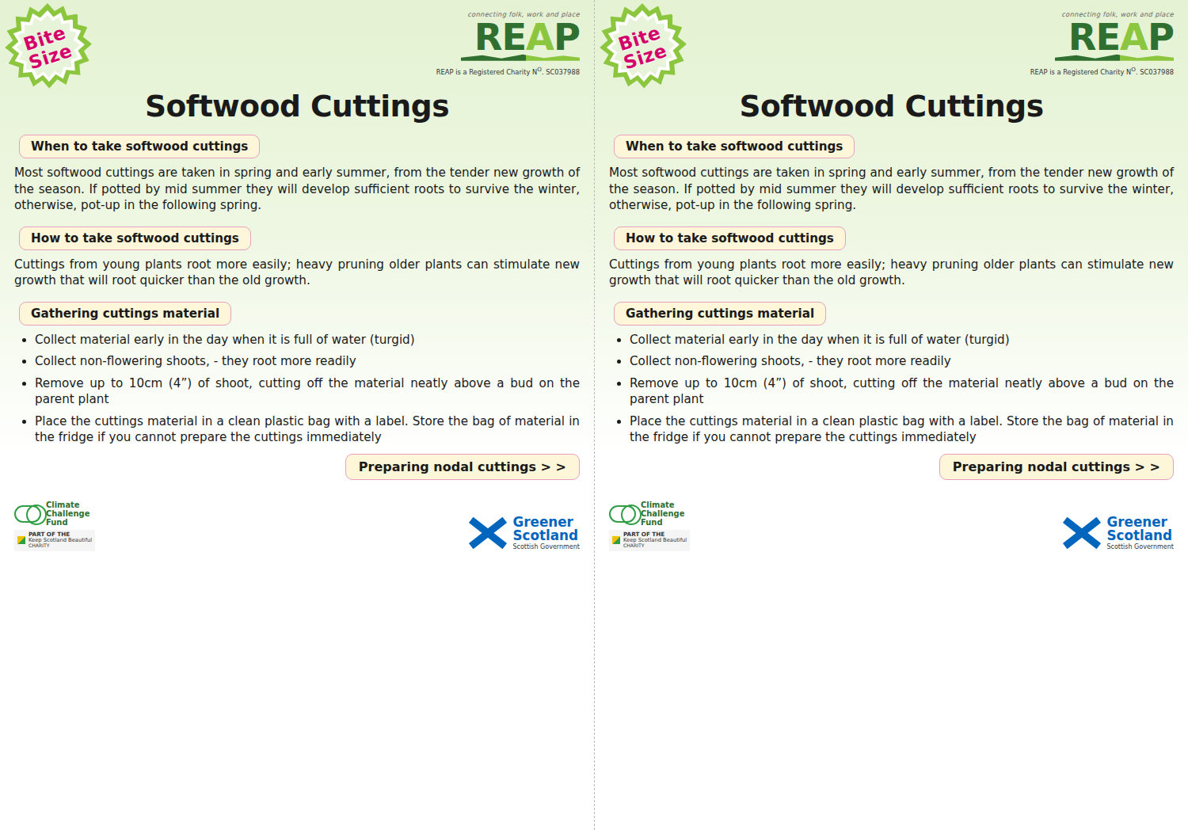Bite Size
connecting folk, work and place REAP
REAP is a Registered Charity NO. SC037988
Softwood Cuttings
When to take softwood cuttings
Most softwood cuttings are taken in spring and early summer, from the tender new growth of the season. If potted by mid summer they will develop sufficient roots to survive the winter, otherwise, pot-up in the following spring.
How to take softwood cuttings
Cuttings from young plants root more easily; heavy pruning older plants can stimulate new growth that will root quicker than the old growth.
Gathering cuttings material
Collect material early in the day when it is full of water (turgid)
Collect non-flowering shoots, - they root more readily
Remove up to 10cm (4”) of shoot, cutting off the material neatly above a bud on the parent plant
Place the cuttings material in a clean plastic bag with a label. Store the bag of material in the fridge if you cannot prepare the cuttings immediately
Preparing nodal cuttings > >
Climate
Challenge
Fund
PART OF THEKeep Scotland Beautiful
CHARITY
Greener Scotland Scottish Government
Bite Size
connecting folk, work and place REAP
REAP is a Registered Charity NO. SC037988
Softwood Cuttings
When to take softwood cuttings
Most softwood cuttings are taken in spring and early summer, from the tender new growth of the season. If potted by mid summer they will develop sufficient roots to survive the winter, otherwise, pot-up in the following spring.
How to take softwood cuttings
Cuttings from young plants root more easily; heavy pruning older plants can stimulate new growth that will root quicker than the old growth.
Gathering cuttings material
Collect material early in the day when it is full of water (turgid)
Collect non-flowering shoots, - they root more readily
Remove up to 10cm (4”) of shoot, cutting off the material neatly above a bud on the parent plant
Place the cuttings material in a clean plastic bag with a label. Store the bag of material in the fridge if you cannot prepare the cuttings immediately
Preparing nodal cuttings > >
Climate
Challenge
Fund
PART OF THEKeep Scotland Beautiful
CHARITY
Greener Scotland Scottish Government